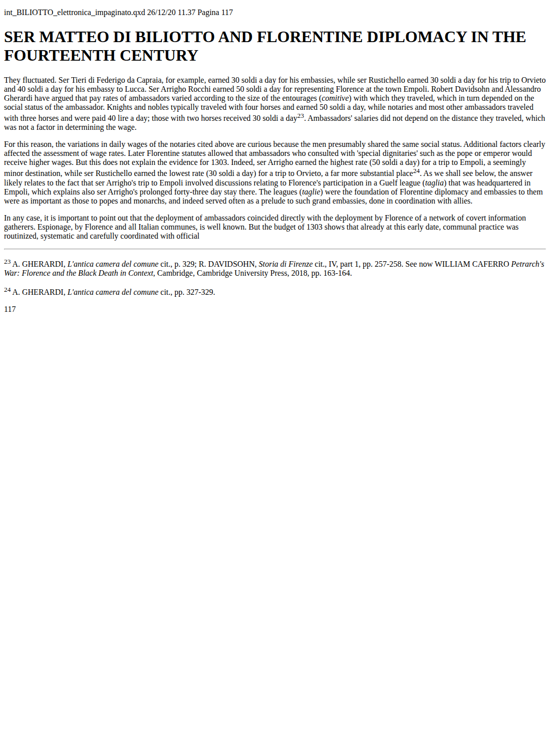int_BILIOTTO_elettronica_impaginato.qxd 26/12/20 11.37 Pagina 117
SER MATTEO DI BILIOTTO AND FLORENTINE DIPLOMACY IN THE FOURTEENTH CENTURY
They fluctuated. Ser Tieri di Federigo da Capraia, for example, earned 30 soldi a day for his embassies, while ser Rustichello earned 30 soldi a day for his trip to Orvieto and 40 soldi a day for his embassy to Lucca. Ser Arrigho Rocchi earned 50 soldi a day for representing Florence at the town Empoli. Robert Davidsohn and Alessandro Gherardi have argued that pay rates of ambassadors varied according to the size of the entourages (comitive) with which they traveled, which in turn depended on the social status of the ambassador. Knights and nobles typically traveled with four horses and earned 50 soldi a day, while notaries and most other ambassadors traveled with three horses and were paid 40 lire a day; those with two horses received 30 soldi a day23. Ambassadors' salaries did not depend on the distance they traveled, which was not a factor in determining the wage.
For this reason, the variations in daily wages of the notaries cited above are curious because the men presumably shared the same social status. Additional factors clearly affected the assessment of wage rates. Later Florentine statutes allowed that ambassadors who consulted with 'special dignitaries' such as the pope or emperor would receive higher wages. But this does not explain the evidence for 1303. Indeed, ser Arrigho earned the highest rate (50 soldi a day) for a trip to Empoli, a seemingly minor destination, while ser Rustichello earned the lowest rate (30 soldi a day) for a trip to Orvieto, a far more substantial place24. As we shall see below, the answer likely relates to the fact that ser Arrigho's trip to Empoli involved discussions relating to Florence's participation in a Guelf league (taglia) that was headquartered in Empoli, which explains also ser Arrigho's prolonged forty-three day stay there. The leagues (taglie) were the foundation of Florentine diplomacy and embassies to them were as important as those to popes and monarchs, and indeed served often as a prelude to such grand embassies, done in coordination with allies.
In any case, it is important to point out that the deployment of ambassadors coincided directly with the deployment by Florence of a network of covert information gatherers. Espionage, by Florence and all Italian communes, is well known. But the budget of 1303 shows that already at this early date, communal practice was routinized, systematic and carefully coordinated with official
23 A. GHERARDI, L'antica camera del comune cit., p. 329; R. DAVIDSOHN, Storia di Firenze cit., IV, part 1, pp. 257-258. See now WILLIAM CAFERRO Petrarch's War: Florence and the Black Death in Context, Cambridge, Cambridge University Press, 2018, pp. 163-164.
24 A. GHERARDI, L'antica camera del comune cit., pp. 327-329.
117